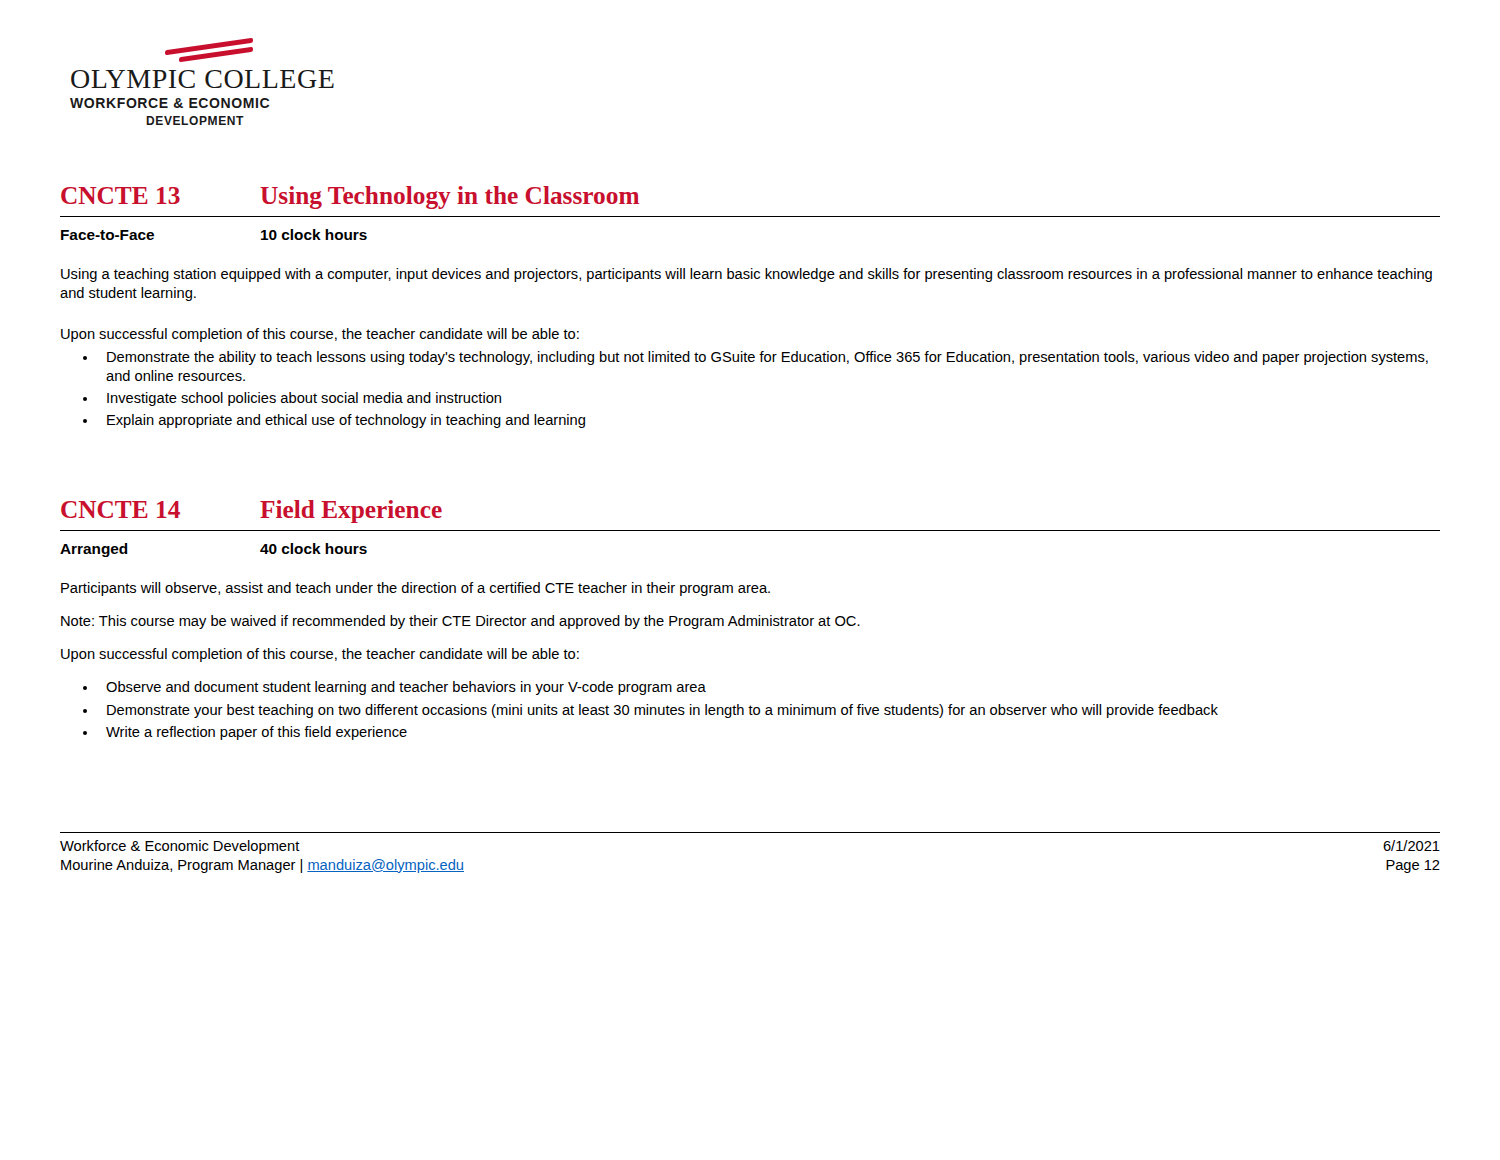OLYMPIC COLLEGE
WORKFORCE & ECONOMIC
DEVELOPMENT
CNCTE 13 Using Technology in the Classroom
Face-to-Face10 clock hours
Using a teaching station equipped with a computer, input devices and projectors, participants will learn basic knowledge and skills for presenting classroom resources in a professional manner to enhance teaching and student learning.
Upon successful completion of this course, the teacher candidate will be able to:
Demonstrate the ability to teach lessons using today's technology, including but not limited to GSuite for Education, Office 365 for Education, presentation tools, various video and paper projection systems, and online resources.
Investigate school policies about social media and instruction
Explain appropriate and ethical use of technology in teaching and learning
CNCTE 14 Field Experience
Arranged40 clock hours
Participants will observe, assist and teach under the direction of a certified CTE teacher in their program area.
Note: This course may be waived if recommended by their CTE Director and approved by the Program Administrator at OC.
Upon successful completion of this course, the teacher candidate will be able to:
Observe and document student learning and teacher behaviors in your V-code program area
Demonstrate your best teaching on two different occasions (mini units at least 30 minutes in length to a minimum of five students) for an observer who will provide feedback
Write a reflection paper of this field experience
Workforce & Economic Development
Mourine Anduiza, Program Manager | manduiza@olympic.edu
6/1/2021
Page 12